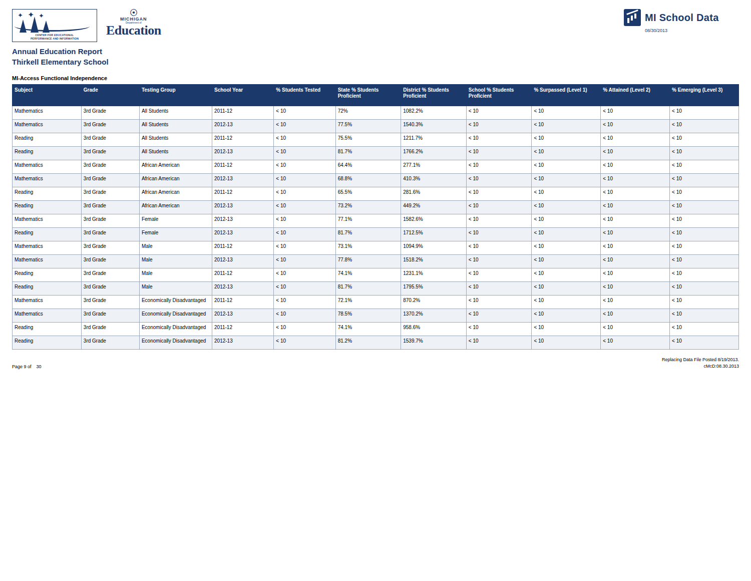✦ ✦ ✦
Center for Educational
Performance and Information
⦿
MICHIGAN
Department of
Education
MI School Data
08/30/2013
Annual Education Report
Thirkell Elementary School
MI-Access Functional Independence
| Subject | Grade | Testing Group | School Year | % Students Tested | State % Students Proficient | District % Students Proficient | School % Students Proficient | % Surpassed (Level 1) | % Attained (Level 2) | % Emerging (Level 3) |
| --- | --- | --- | --- | --- | --- | --- | --- | --- | --- | --- |
| Mathematics | 3rd Grade | All Students | 2011-12 | < 10 | 72% | 1082.2% | < 10 | < 10 | < 10 | < 10 |
| Mathematics | 3rd Grade | All Students | 2012-13 | < 10 | 77.5% | 1540.3% | < 10 | < 10 | < 10 | < 10 |
| Reading | 3rd Grade | All Students | 2011-12 | < 10 | 75.5% | 1211.7% | < 10 | < 10 | < 10 | < 10 |
| Reading | 3rd Grade | All Students | 2012-13 | < 10 | 81.7% | 1766.2% | < 10 | < 10 | < 10 | < 10 |
| Mathematics | 3rd Grade | African American | 2011-12 | < 10 | 64.4% | 277.1% | < 10 | < 10 | < 10 | < 10 |
| Mathematics | 3rd Grade | African American | 2012-13 | < 10 | 68.8% | 410.3% | < 10 | < 10 | < 10 | < 10 |
| Reading | 3rd Grade | African American | 2011-12 | < 10 | 65.5% | 281.6% | < 10 | < 10 | < 10 | < 10 |
| Reading | 3rd Grade | African American | 2012-13 | < 10 | 73.2% | 449.2% | < 10 | < 10 | < 10 | < 10 |
| Mathematics | 3rd Grade | Female | 2012-13 | < 10 | 77.1% | 1582.6% | < 10 | < 10 | < 10 | < 10 |
| Reading | 3rd Grade | Female | 2012-13 | < 10 | 81.7% | 1712.5% | < 10 | < 10 | < 10 | < 10 |
| Mathematics | 3rd Grade | Male | 2011-12 | < 10 | 73.1% | 1094.9% | < 10 | < 10 | < 10 | < 10 |
| Mathematics | 3rd Grade | Male | 2012-13 | < 10 | 77.8% | 1518.2% | < 10 | < 10 | < 10 | < 10 |
| Reading | 3rd Grade | Male | 2011-12 | < 10 | 74.1% | 1231.1% | < 10 | < 10 | < 10 | < 10 |
| Reading | 3rd Grade | Male | 2012-13 | < 10 | 81.7% | 1795.5% | < 10 | < 10 | < 10 | < 10 |
| Mathematics | 3rd Grade | Economically Disadvantaged | 2011-12 | < 10 | 72.1% | 870.2% | < 10 | < 10 | < 10 | < 10 |
| Mathematics | 3rd Grade | Economically Disadvantaged | 2012-13 | < 10 | 78.5% | 1370.2% | < 10 | < 10 | < 10 | < 10 |
| Reading | 3rd Grade | Economically Disadvantaged | 2011-12 | < 10 | 74.1% | 958.6% | < 10 | < 10 | < 10 | < 10 |
| Reading | 3rd Grade | Economically Disadvantaged | 2012-13 | < 10 | 81.2% | 1539.7% | < 10 | < 10 | < 10 | < 10 |
Page 9 of 30
Replacing Data File Posted 8/19/2013.
cMcD:08.30.2013